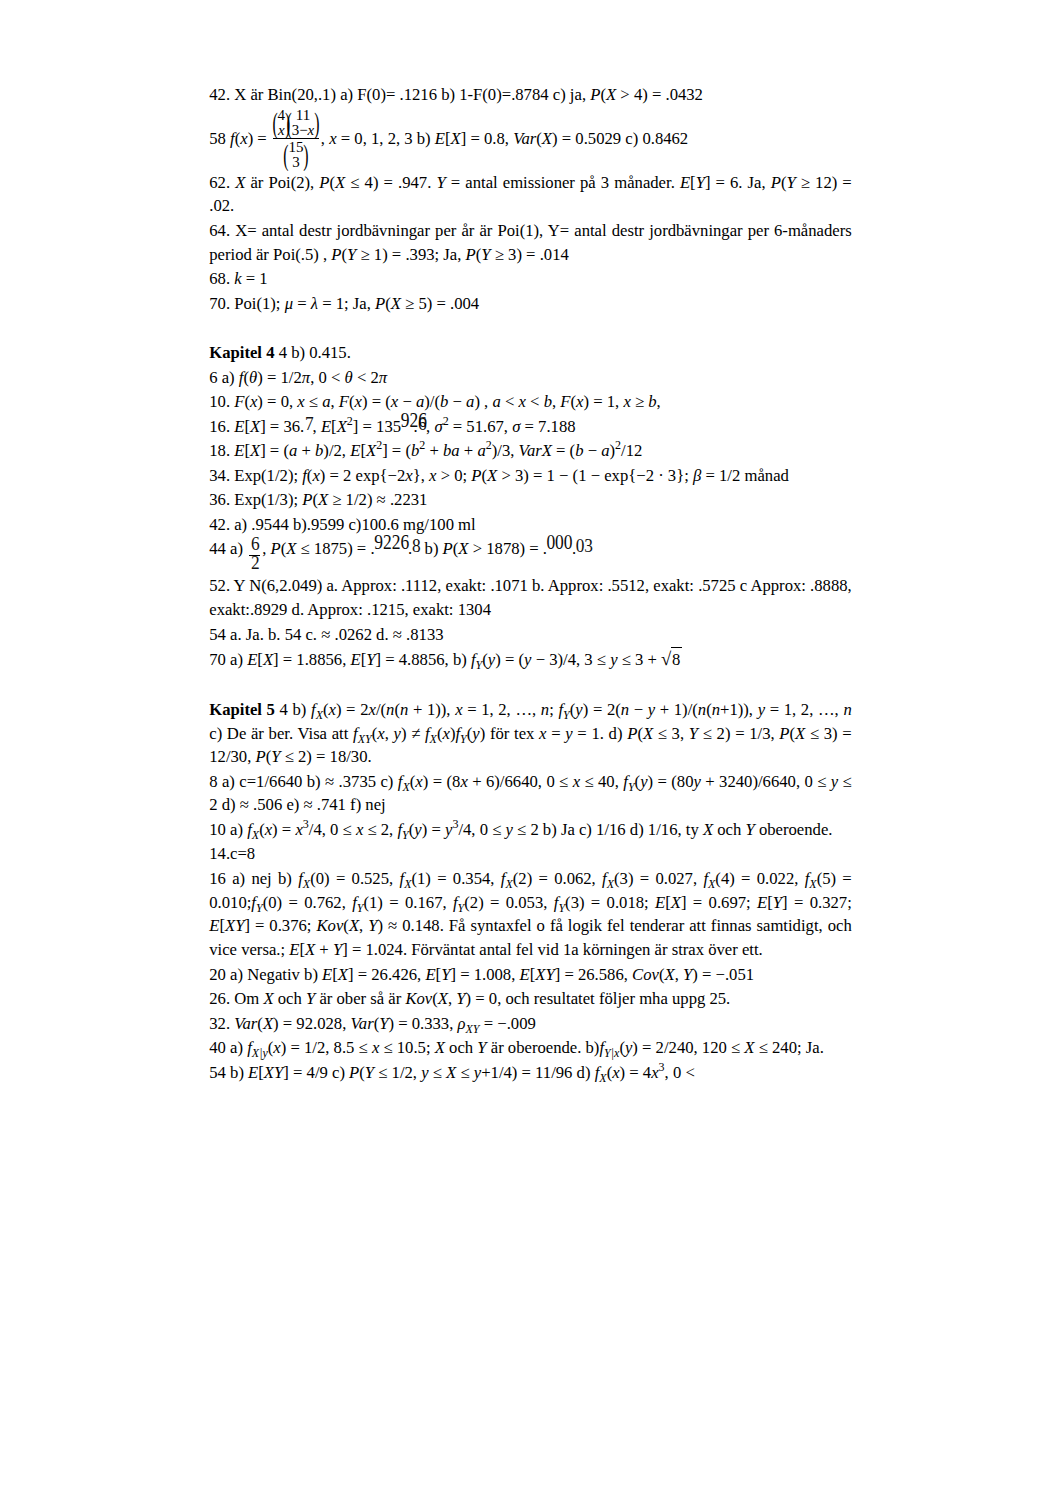42. X är Bin(20,.1) a) F(0)= .1216 b) 1-F(0)=.8784 c) ja, P(X > 4) = .0432
58 f(x) = 4 x 113−x 153, x = 0, 1, 2, 3 b) E[X] = 0.8, Var(X) = 0.5029 c) 0.8462
62. X är Poi(2), P(X ≤ 4) = .947. Y = antal emissioner på 3 månader. E[Y] = 6. Ja, P(Y ≥ 12) = .02.
64. X= antal destr jordbävningar per år är Poi(1), Y= antal destr jordbävningar per 6-månaders period är Poi(.5) , P(Y ≥ 1) = .393; Ja, P(Y ≥ 3) = .014
68. k = 1
70. Poi(1); μ = λ = 1; Ja, P(X ≥ 5) = .004
Kapitel 4 4 b) 0.415.
6 a) f(θ) = 1/2π, 0 < θ < 2π
10. F(x) = 0, x ≤ a, F(x) = (x − a)/(b − a) , a < x < b, F(x) = 1, x ≥ b,
16. E[X] = 36.77, E[X2] = 1359264..66, σ2 = 51.67, σ = 7.188
18. E[X] = (a + b)/2, E[X2] = (b2 + ba + a2)/3, VarX = (b − a)2/12
34. Exp(1/2); f(x) = 2 exp{−2x}, x > 0; P(X > 3) = 1 − (1 − exp{−2 · 3}; β = 1/2 månad
36. Exp(1/3); P(X ≥ 1/2) ≈ .2231
42. a) .9544 b).9599 c)100.6 mg/100 ml
44 a) 6622, P(X ≤ 1875) = .92269226.88 b) P(X > 1878) = .000000.0303
52. Y N(6,2.049) a. Approx: .1112, exakt: .1071 b. Approx: .5512, exakt: .5725 c Approx: .8888, exakt:.8929 d. Approx: .1215, exakt: 1304
54 a. Ja. b. 54 c. ≈ .0262 d. ≈ .8133
70 a) E[X] = 1.8856, E[Y] = 4.8856, b) fY(y) = (y − 3)/4, 3 ≤ y ≤ 3 + 8
Kapitel 5 4 b) fX(x) = 2x/(n(n + 1)), x = 1, 2, …, n; fY(y) = 2(n − y + 1)/(n(n+1)), y = 1, 2, …, n c) De är ber. Visa att fXY(x, y) ≠ fX(x)fY(y) för tex x = y = 1. d) P(X ≤ 3, Y ≤ 2) = 1/3, P(X ≤ 3) = 12/30, P(Y ≤ 2) = 18/30.
8 a) c=1/6640 b) ≈ .3735 c) fX(x) = (8x + 6)/6640, 0 ≤ x ≤ 40, fY(y) = (80y + 3240)/6640, 0 ≤ y ≤ 2 d) ≈ .506 e) ≈ .741 f) nej
10 a) fX(x) = x3/4, 0 ≤ x ≤ 2, fY(y) = y3/4, 0 ≤ y ≤ 2 b) Ja c) 1/16 d) 1/16, ty X och Y oberoende.
14.c=8
16 a) nej b) fX(0) = 0.525, fX(1) = 0.354, fX(2) = 0.062, fX(3) = 0.027, fX(4) = 0.022, fX(5) = 0.010;fY(0) = 0.762, fY(1) = 0.167, fY(2) = 0.053, fY(3) = 0.018; E[X] = 0.697; E[Y] = 0.327; E[XY] = 0.376; Kov(X, Y) ≈ 0.148. Få syntaxfel o få logik fel tenderar att finnas samtidigt, och vice versa.; E[X + Y] = 1.024. Förväntat antal fel vid 1a körningen är strax över ett.
20 a) Negativ b) E[X] = 26.426, E[Y] = 1.008, E[XY] = 26.586, Cov(X, Y) = −.051
26. Om X och Y är ober så är Kov(X, Y) = 0, och resultatet följer mha uppg 25.
32. Var(X) = 92.028, Var(Y) = 0.333, ρXY = −.009
40 a) fX|y(x) = 1/2, 8.5 ≤ x ≤ 10.5; X och Y är oberoende. b)fY|x(y) = 2/240, 120 ≤ X ≤ 240; Ja.
54 b) E[XY] = 4/9 c) P(Y ≤ 1/2, y ≤ X ≤ y+1/4) = 11/96 d) fX(x) = 4x3, 0 <